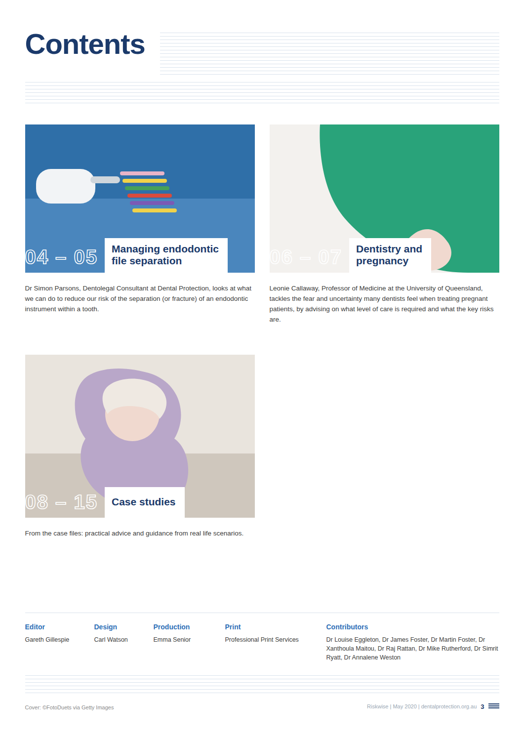Contents
04 – 05 Managing endodontic
file separation
Dr Simon Parsons, Dentolegal Consultant at Dental Protection, looks at what we can do to reduce our risk of the separation (or fracture) of an endodontic instrument within a tooth.
06 – 07 Dentistry and
pregnancy
Leonie Callaway, Professor of Medicine at the University of Queensland, tackles the fear and uncertainty many dentists feel when treating pregnant patients, by advising on what level of care is required and what the key risks are.
08 – 15 Case studies
From the case files: practical advice and guidance from real life scenarios.
Editor
Gareth Gillespie
Design
Carl Watson
Production
Emma Senior
Print
Professional Print Services
Contributors
Dr Louise Eggleton, Dr James Foster, Dr Martin Foster, Dr Xanthoula Maitou, Dr Raj Rattan, Dr Mike Rutherford, Dr Simrit Ryatt, Dr Annalene Weston
Cover: ©FotoDuets via Getty Images Riskwise | May 2020 | dentalprotection.org.au 3